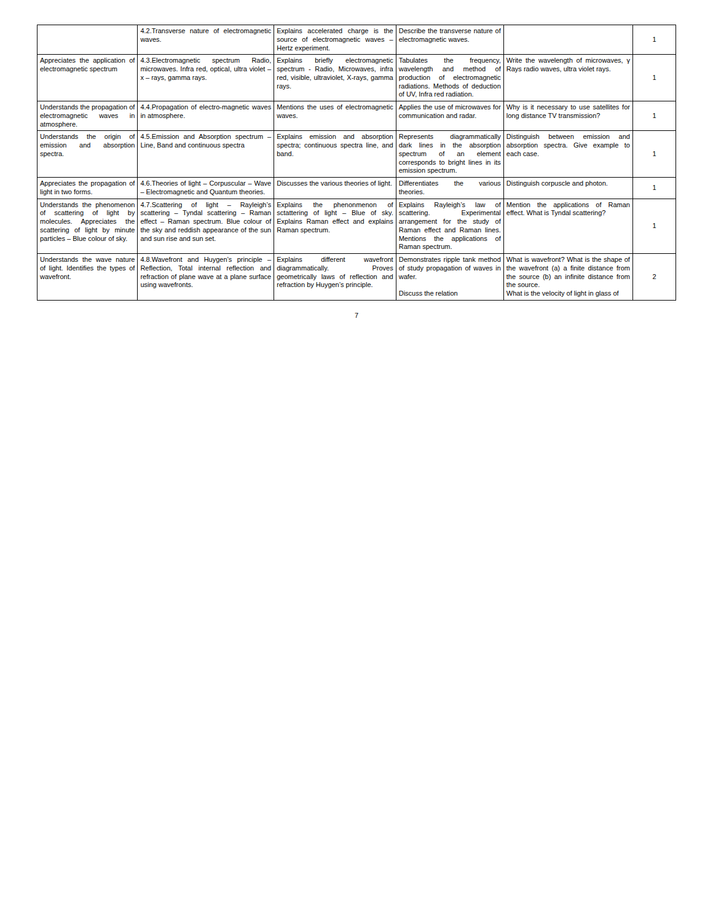| | 4.2.Transverse nature of electromagnetic waves. | Explains accelerated charge is the source of electromagnetic waves – Hertz experiment. | Describe the transverse nature of electromagnetic waves. | | 1 |
| Appreciates the application of electromagnetic spectrum | 4.3.Electromagnetic spectrum Radio, microwaves. Infra red, optical, ultra violet – x – rays, gamma rays. | Explains briefly electromagnetic spectrum - Radio, Microwaves, infra red, visible, ultraviolet, X-rays, gamma rays. | Tabulates the frequency, wavelength and method of production of electromagnetic radiations. Methods of deduction of UV, Infra red radiation. | Write the wavelength of microwaves, γ Rays radio waves, ultra violet rays. | 1 |
| Understands the propagation of electromagnetic waves in atmosphere. | 4.4.Propagation of electro-magnetic waves in atmosphere. | Mentions the uses of electromagnetic waves. | Applies the use of microwaves for communication and radar. | Why is it necessary to use satellites for long distance TV transmission? | 1 |
| Understands the origin of emission and absorption spectra. | 4.5.Emission and Absorption spectrum – Line, Band and continuous spectra | Explains emission and absorption spectra; continuous spectra line, and band. | Represents diagrammatically dark lines in the absorption spectrum of an element corresponds to bright lines in its emission spectrum. | Distinguish between emission and absorption spectra. Give example to each case. | 1 |
| Appreciates the propagation of light in two forms. | 4.6.Theories of light – Corpuscular – Wave – Electromagnetic and Quantum theories. | Discusses the various theories of light. | Differentiates the various theories. | Distinguish corpuscle and photon. | 1 |
| Understands the phenomenon of scattering of light by molecules. Appreciates the scattering of light by minute particles – Blue colour of sky. | 4.7.Scattering of light – Rayleigh’s scattering – Tyndal scattering – Raman effect – Raman spectrum. Blue colour of the sky and reddish appearance of the sun and sun rise and sun set. | Explains the phenonmenon of sctattering of light – Blue of sky. Explains Raman effect and explains Raman spectrum. | Explains Rayleigh’s law of scattering. Experimental arrangement for the study of Raman effect and Raman lines. Mentions the applications of Raman spectrum. | Mention the applications of Raman effect. What is Tyndal scattering? | 1 |
| Understands the wave nature of light. Identifies the types of wavefront. | 4.8.Wavefront and Huygen’s principle – Reflection, Total internal reflection and refraction of plane wave at a plane surface using wavefronts. | Explains different wavefront diagrammatically. Proves geometrically laws of reflection and refraction by Huygen’s principle. | Demonstrates ripple tank method of study propagation of waves in wafer. Discuss the relation | What is wavefront? What is the shape of the wavefront (a) a finite distance from the source (b) an infinite distance from the source. What is the velocity of light in glass of | 2 |
7